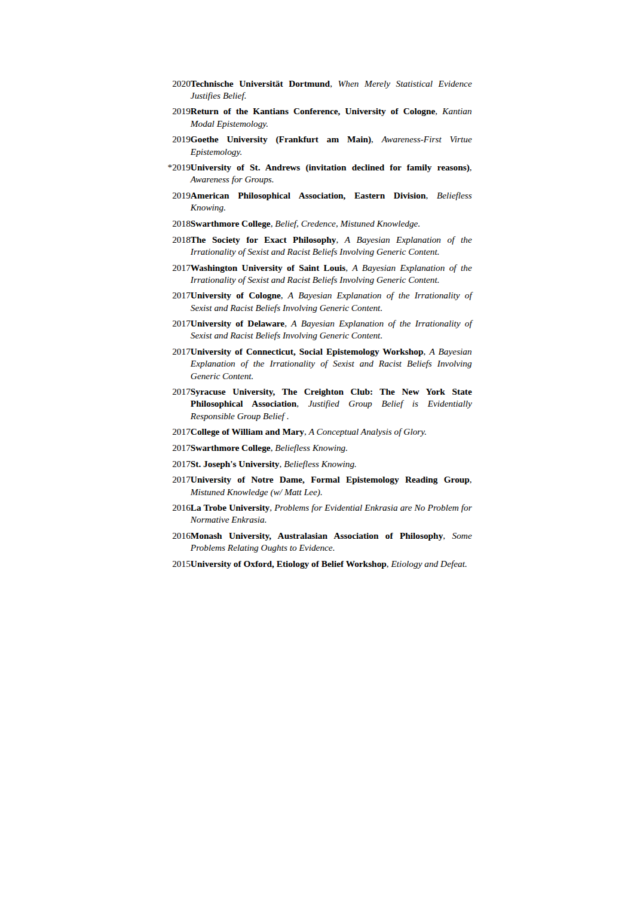| 2020 | Technische Universität Dortmund , When Merely Statistical Evidence Justifies Belief. |
| 2019 | Return of the Kantians Conference, University of Cologne , Kantian Modal Epistemology. |
| 2019 | Goethe University (Frankfurt am Main) , Awareness-First Virtue Epistemology. |
| *2019 | University of St. Andrews (invitation declined for family reasons) , Awareness for Groups. |
| 2019 | American Philosophical Association, Eastern Division , Beliefless Knowing. |
| 2018 | Swarthmore College , Belief, Credence, Mistuned Knowledge. |
| 2018 | The Society for Exact Philosophy , A Bayesian Explanation of the Irrationality of Sexist and Racist Beliefs Involving Generic Content. |
| 2017 | Washington University of Saint Louis , A Bayesian Explanation of the Irrationality of Sexist and Racist Beliefs Involving Generic Content. |
| 2017 | University of Cologne , A Bayesian Explanation of the Irrationality of Sexist and Racist Beliefs Involving Generic Content. |
| 2017 | University of Delaware , A Bayesian Explanation of the Irrationality of Sexist and Racist Beliefs Involving Generic Content. |
| 2017 | University of Connecticut, Social Epistemology Workshop , A Bayesian Explanation of the Irrationality of Sexist and Racist Beliefs Involving Generic Content. |
| 2017 | Syracuse University, The Creighton Club: The New York State Philosophical Association , Justified Group Belief is Evidentially Responsible Group Belief . |
| 2017 | College of William and Mary , A Conceptual Analysis of Glory. |
| 2017 | Swarthmore College , Beliefless Knowing. |
| 2017 | St. Joseph's University , Beliefless Knowing. |
| 2017 | University of Notre Dame, Formal Epistemology Reading Group , Mistuned Knowledge (w/ Matt Lee). |
| 2016 | La Trobe University , Problems for Evidential Enkrasia are No Problem for Normative Enkrasia. |
| 2016 | Monash University, Australasian Association of Philosophy , Some Problems Relating Oughts to Evidence. |
| 2015 | University of Oxford, Etiology of Belief Workshop , Etiology and Defeat. |